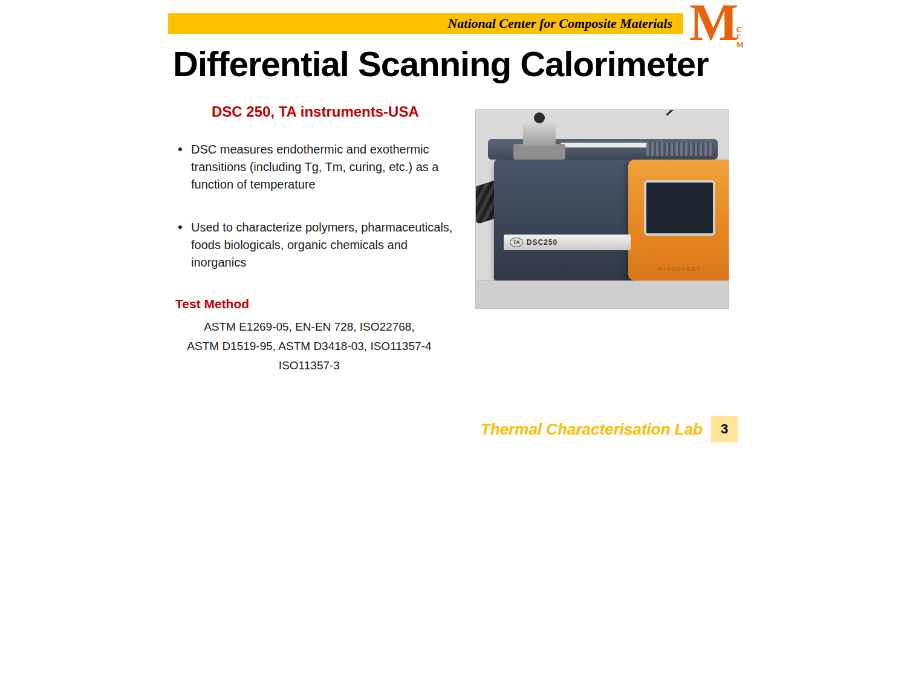National Center for Composite Materials
M C
C
M
Differential Scanning Calorimeter
DSC 250, TA instruments-USA
DSC measures endothermic and exothermic transitions (including Tg, Tm, curing, etc.) as a function of temperature
Used to characterize polymers, pharmaceuticals, foods biologicals, organic chemicals and inorganics
Test Method
ASTM E1269-05, EN-EN 728, ISO22768,
ASTM D1519-95, ASTM D3418-03, ISO11357-4
ISO11357-3
DISCOVERY
TA DSC250
Thermal Characterisation Lab
3